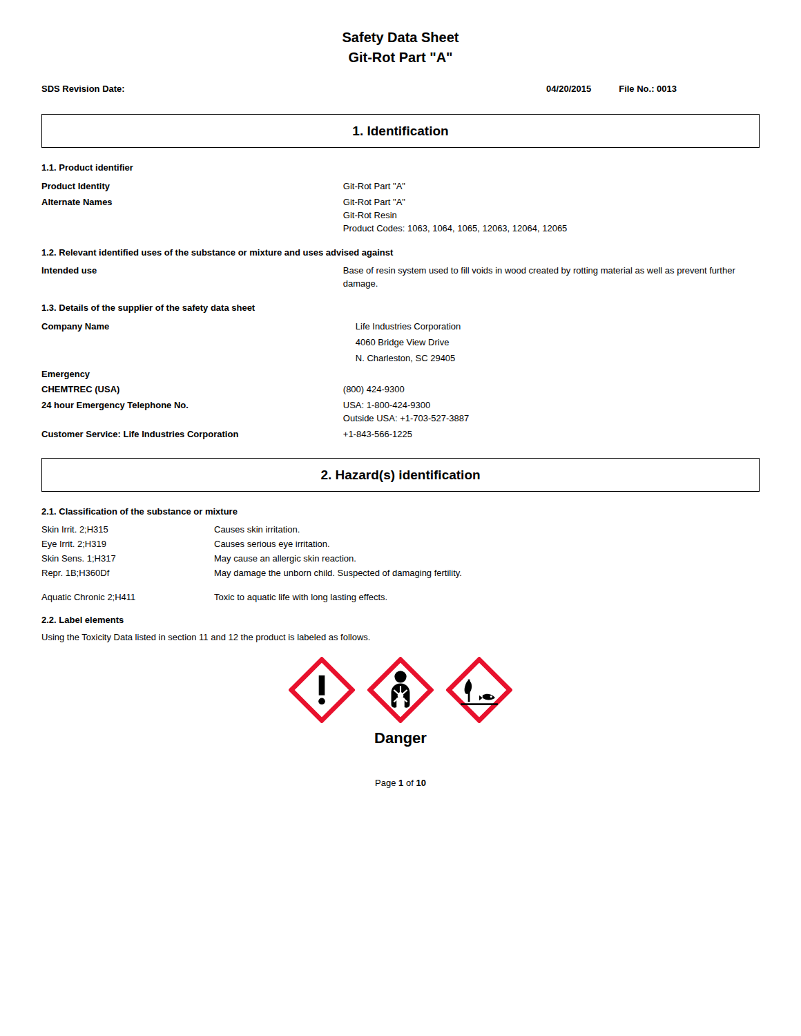Safety Data Sheet
Git-Rot Part "A"
SDS Revision Date: 04/20/2015 File No.: 0013
1. Identification
1.1. Product identifier
| Product Identity | Git-Rot Part "A" |
| Alternate Names | Git-Rot Part "A" Git-Rot Resin Product Codes: 1063, 1064, 1065, 12063, 12064, 12065 |
1.2. Relevant identified uses of the substance or mixture and uses advised against
| Intended use | Base of resin system used to fill voids in wood created by rotting material as well as prevent further damage. |
1.3. Details of the supplier of the safety data sheet
| Company Name | Life Industries Corporation |
| | 4060 Bridge View Drive |
| | N. Charleston, SC 29405 |
| Emergency | |
| CHEMTREC (USA) | (800) 424-9300 |
| 24 hour Emergency Telephone No. | USA: 1-800-424-9300 Outside USA: +1-703-527-3887 |
| Customer Service: Life Industries Corporation | +1-843-566-1225 |
2. Hazard(s) identification
2.1. Classification of the substance or mixture
| Skin Irrit. 2;H315 | Causes skin irritation. |
| Eye Irrit. 2;H319 | Causes serious eye irritation. |
| Skin Sens. 1;H317 | May cause an allergic skin reaction. |
| Repr. 1B;H360Df | May damage the unborn child. Suspected of damaging fertility. |
| Aquatic Chronic 2;H411 | Toxic to aquatic life with long lasting effects. |
2.2. Label elements
Using the Toxicity Data listed in section 11 and 12 the product is labeled as follows.
Danger
Page 1 of 10